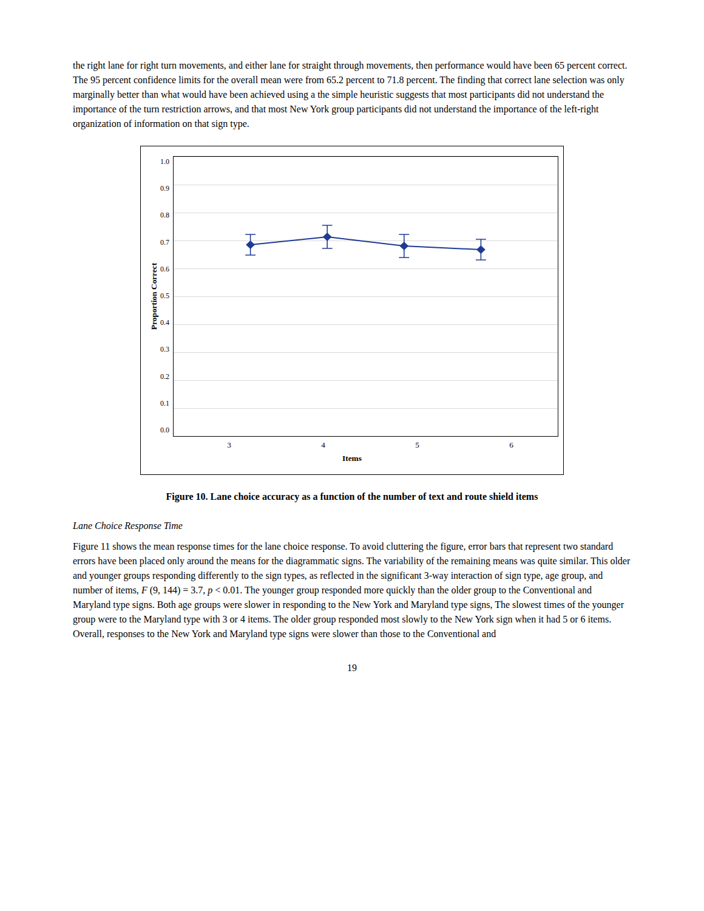the right lane for right turn movements, and either lane for straight through movements, then performance would have been 65 percent correct. The 95 percent confidence limits for the overall mean were from 65.2 percent to 71.8 percent. The finding that correct lane selection was only marginally better than what would have been achieved using a the simple heuristic suggests that most participants did not understand the importance of the turn restriction arrows, and that most New York group participants did not understand the importance of the left-right organization of information on that sign type.
Proportion Correct
1.0 0.9 0.8 0.7 0.6 0.5 0.4 0.3 0.2 0.1 0.0
3 4 5 6
Items
Figure 10. Lane choice accuracy as a function of the number of text and route shield items
Lane Choice Response Time
Figure 11 shows the mean response times for the lane choice response. To avoid cluttering the figure, error bars that represent two standard errors have been placed only around the means for the diagrammatic signs. The variability of the remaining means was quite similar. This older and younger groups responding differently to the sign types, as reflected in the significant 3-way interaction of sign type, age group, and number of items, F (9, 144) = 3.7, p < 0.01. The younger group responded more quickly than the older group to the Conventional and Maryland type signs. Both age groups were slower in responding to the New York and Maryland type signs, The slowest times of the younger group were to the Maryland type with 3 or 4 items. The older group responded most slowly to the New York sign when it had 5 or 6 items. Overall, responses to the New York and Maryland type signs were slower than those to the Conventional and
19